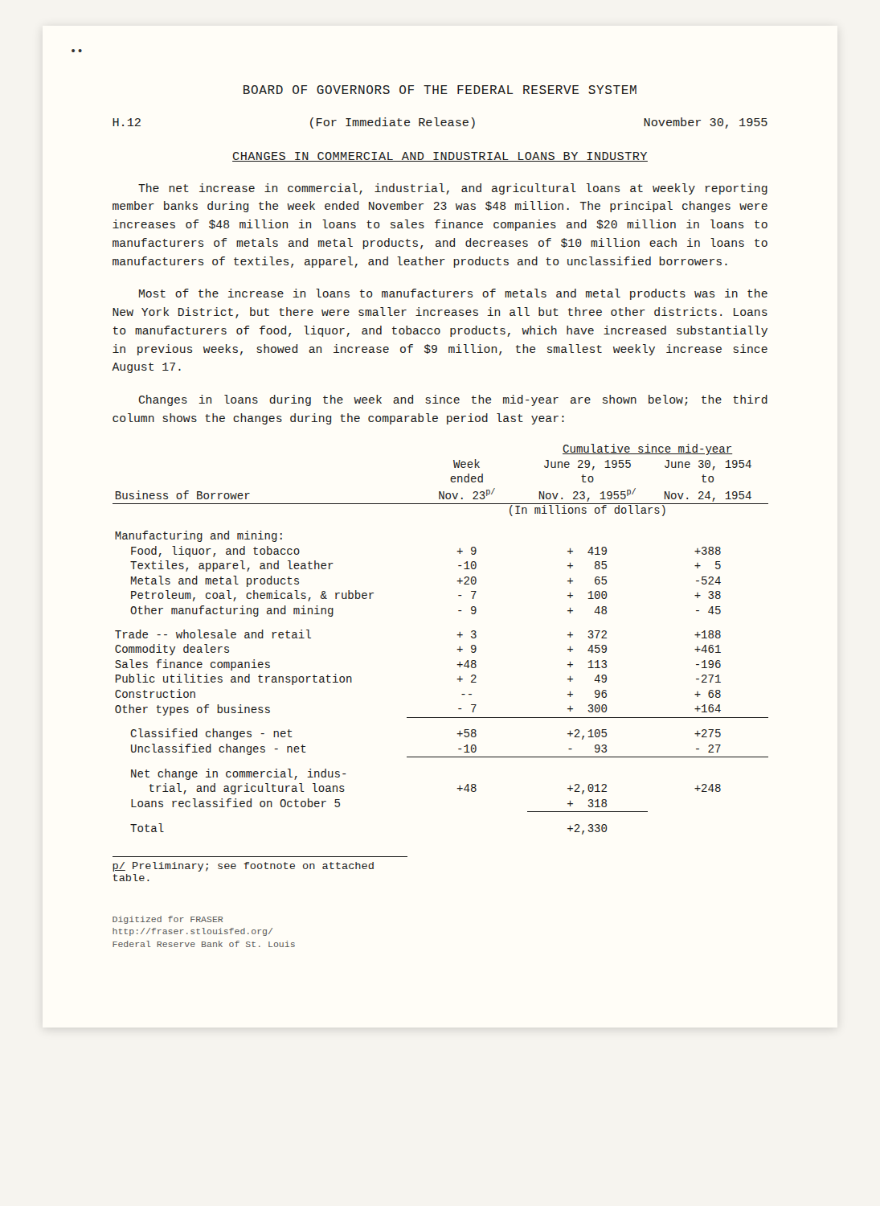••
BOARD OF GOVERNORS OF THE FEDERAL RESERVE SYSTEM
H.12
(For Immediate Release)
November 30, 1955
CHANGES IN COMMERCIAL AND INDUSTRIAL LOANS BY INDUSTRY
The net increase in commercial, industrial, and agricultural loans at weekly reporting member banks during the week ended November 23 was $48 million. The principal changes were increases of $48 million in loans to sales finance companies and $20 million in loans to manufacturers of metals and metal products, and decreases of $10 million each in loans to manufacturers of textiles, apparel, and leather products and to unclassified borrowers.
Most of the increase in loans to manufacturers of metals and metal products was in the New York District, but there were smaller increases in all but three other districts. Loans to manufacturers of food, liquor, and tobacco products, which have increased substantially in previous weeks, showed an increase of $9 million, the smallest weekly increase since August 17.
Changes in loans during the week and since the mid-year are shown below; the third column shows the changes during the comparable period last year:
| | | Cumulative since mid-year |
| --- | --- | --- |
| | Week | June 29, 1955 | June 30, 1954 |
| | ended | to | to |
| Business of Borrower | Nov. 23 p/ | Nov. 23, 1955 p/ | Nov. 24, 1954 |
| | (In millions of dollars) |
| Manufacturing and mining: |
| Food, liquor, and tobacco | + 9 | + 419 | +388 |
| Textiles, apparel, and leather | -10 | + 85 | + 5 |
| Metals and metal products | +20 | + 65 | -524 |
| Petroleum, coal, chemicals, & rubber | - 7 | + 100 | + 38 |
| Other manufacturing and mining | - 9 | + 48 | - 45 |
| Trade -- wholesale and retail | + 3 | + 372 | +188 |
| Commodity dealers | + 9 | + 459 | +461 |
| Sales finance companies | +48 | + 113 | -196 |
| Public utilities and transportation | + 2 | + 49 | -271 |
| Construction | -- | + 96 | + 68 |
| Other types of business | - 7 | + 300 | +164 |
| Classified changes - net | +58 | +2,105 | +275 |
| Unclassified changes - net | -10 | - 93 | - 27 |
| Net change in commercial, indus- | | | |
| trial, and agricultural loans | +48 | +2,012 | +248 |
| Loans reclassified on October 5 | | + 318 | |
| Total | | +2,330 | |
p/ Preliminary; see footnote on attached table.
Digitized for FRASER
http://fraser.stlouisfed.org/
Federal Reserve Bank of St. Louis